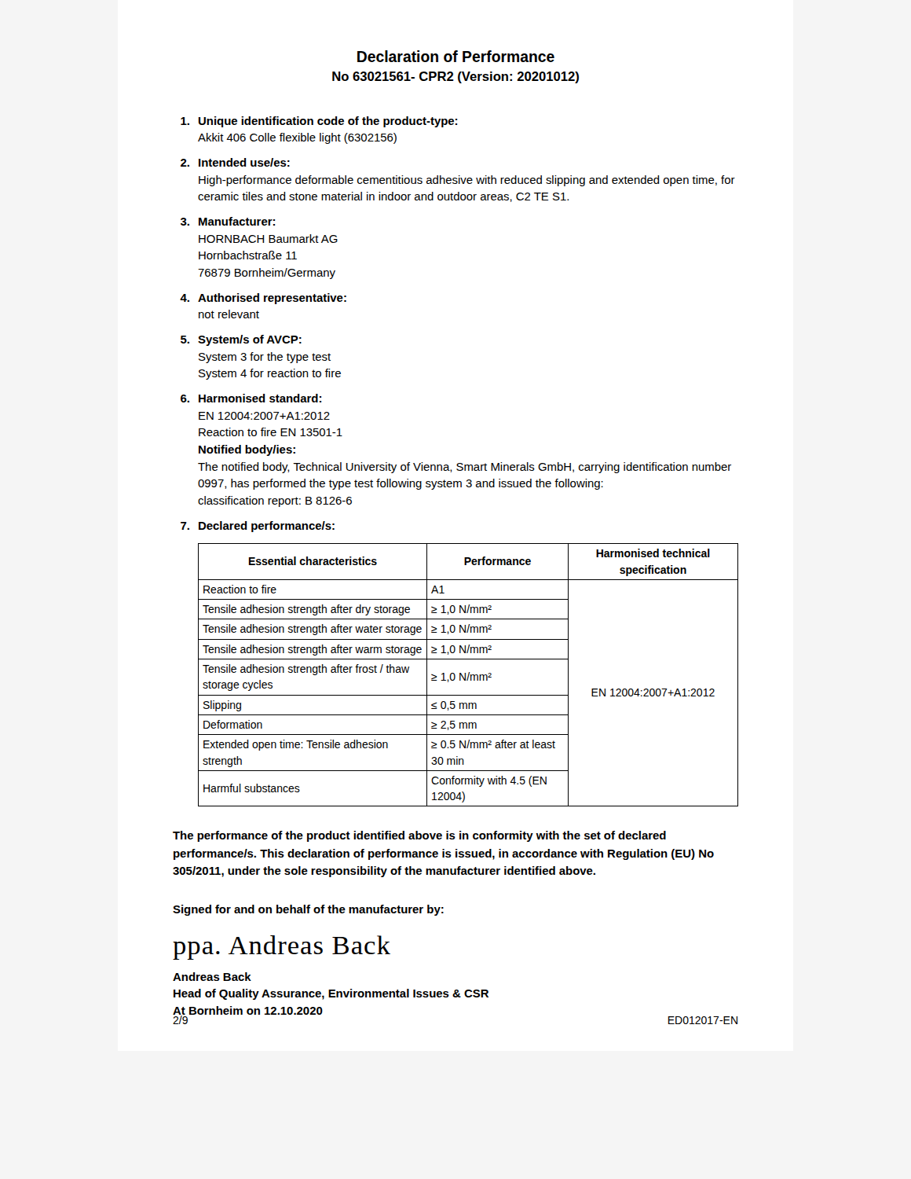Declaration of Performance
No 63021561- CPR2 (Version: 20201012)
Unique identification code of the product-type:
Akkit 406 Colle flexible light (6302156)
Intended use/es:
High-performance deformable cementitious adhesive with reduced slipping and extended open time, for ceramic tiles and stone material in indoor and outdoor areas, C2 TE S1.
Manufacturer:
HORNBACH Baumarkt AG
Hornbachstraße 11
76879 Bornheim/Germany
Authorised representative:
not relevant
System/s of AVCP:
System 3 for the type test
System 4 for reaction to fire
Harmonised standard:
EN 12004:2007+A1:2012
Reaction to fire EN 13501-1
Notified body/ies:
The notified body, Technical University of Vienna, Smart Minerals GmbH, carrying identification number 0997, has performed the type test following system 3 and issued the following:
classification report: B 8126-6
Declared performance/s:
| Essential characteristics | Performance | Harmonised technical specification |
| --- | --- | --- |
| Reaction to fire | A1 | EN 12004:2007+A1:2012 |
| Tensile adhesion strength after dry storage | ≥ 1,0 N/mm² |
| Tensile adhesion strength after water storage | ≥ 1,0 N/mm² |
| Tensile adhesion strength after warm storage | ≥ 1,0 N/mm² |
| Tensile adhesion strength after frost / thaw storage cycles | ≥ 1,0 N/mm² |
| Slipping | ≤ 0,5 mm |
| Deformation | ≥ 2,5 mm |
| Extended open time: Tensile adhesion strength | ≥ 0.5 N/mm² after at least 30 min |
| Harmful substances | Conformity with 4.5 (EN 12004) |
The performance of the product identified above is in conformity with the set of declared performance/s. This declaration of performance is issued, in accordance with Regulation (EU) No 305/2011, under the sole responsibility of the manufacturer identified above.
Signed for and on behalf of the manufacturer by:
ppa. Andreas Back
Andreas Back
Head of Quality Assurance, Environmental Issues & CSR
At Bornheim on 12.10.2020
2/9 ED012017-EN